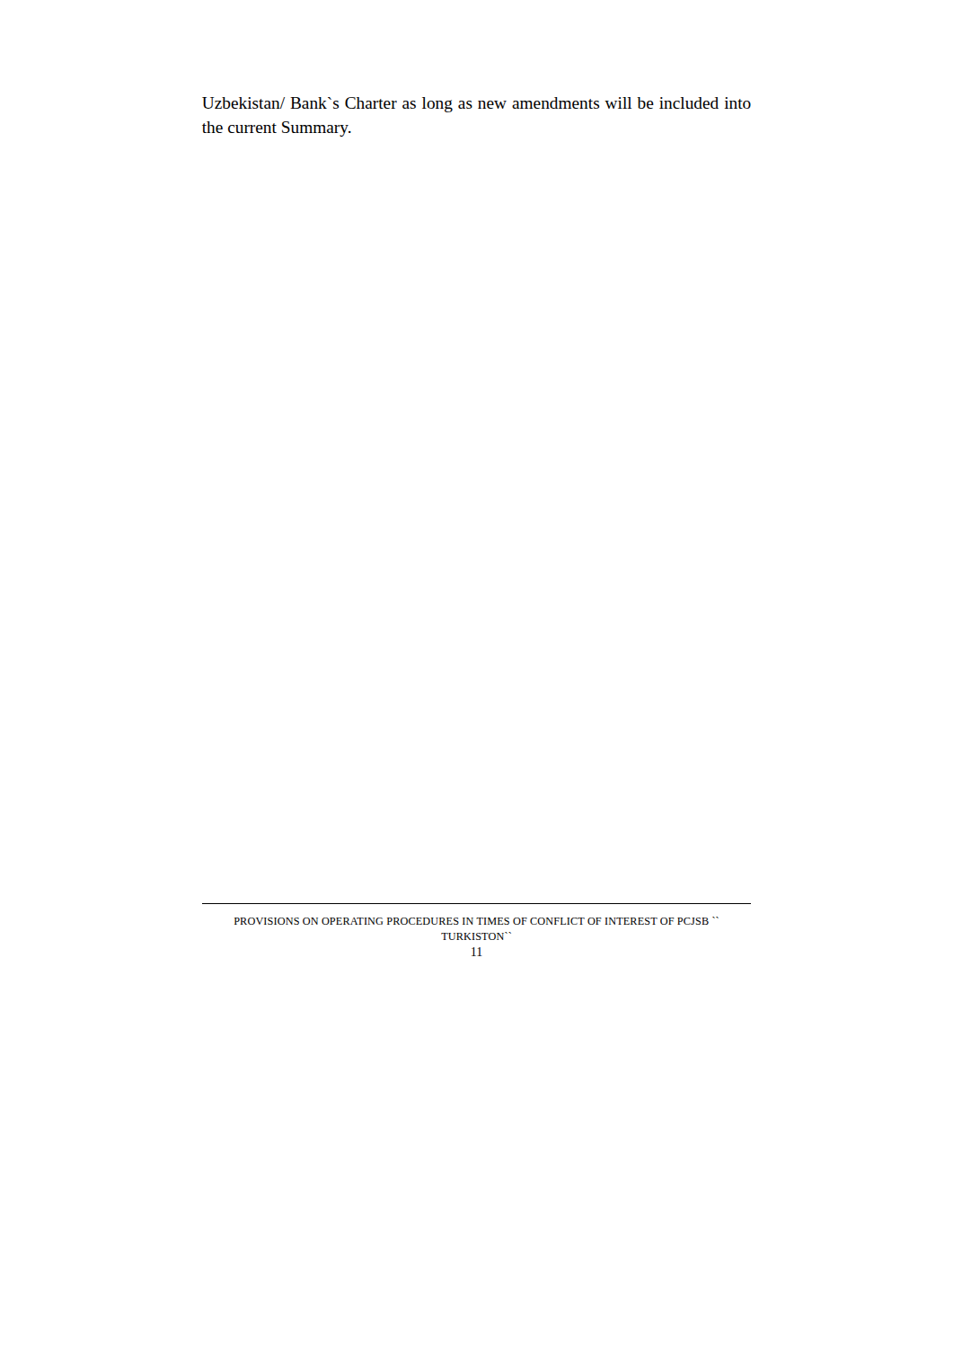Uzbekistan/ Bank`s Charter as long as new amendments will be included into the current Summary.
PROVISIONS ON OPERATING PROCEDURES IN TIMES OF CONFLICT OF INTEREST OF PCJSB `` TURKISTON``
11